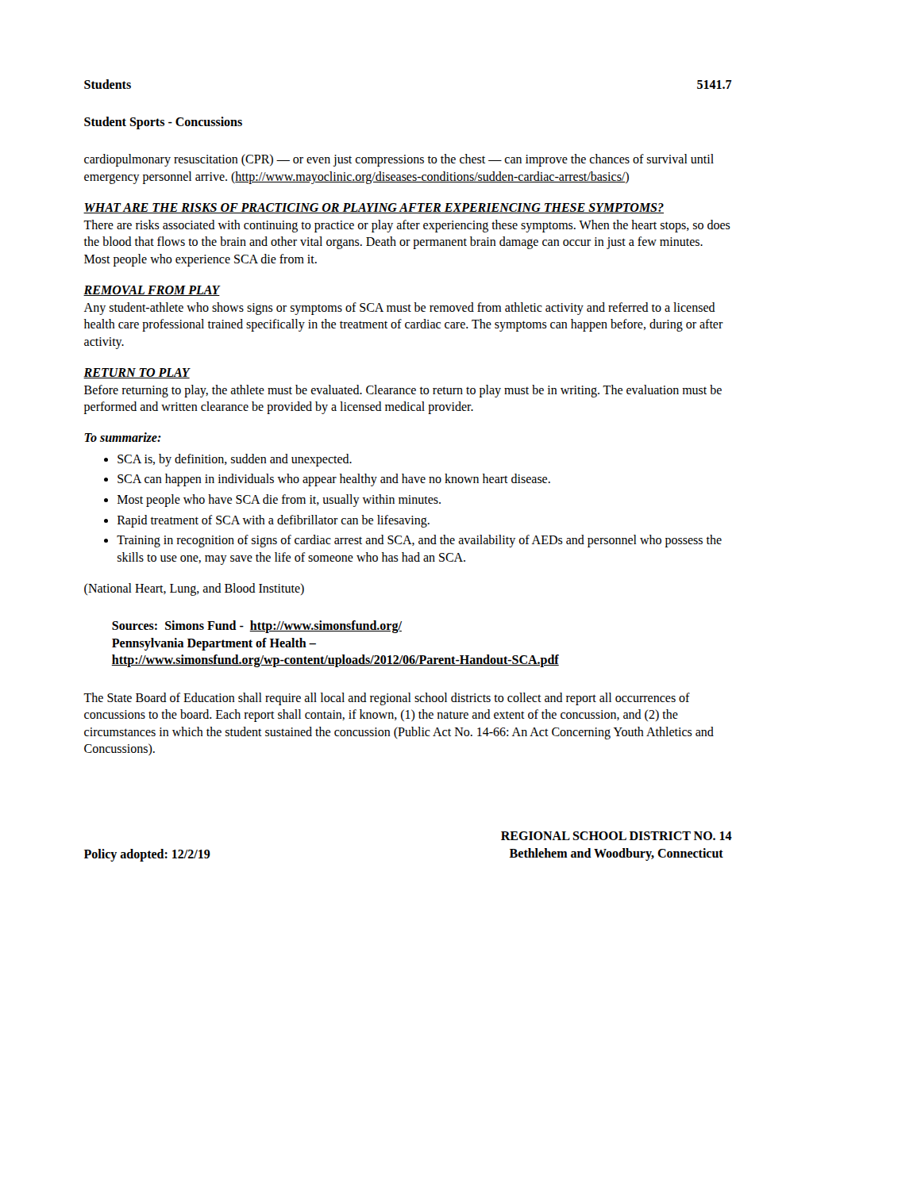Students 5141.7
Student Sports - Concussions
cardiopulmonary resuscitation (CPR) — or even just compressions to the chest — can improve the chances of survival until emergency personnel arrive. (http://www.mayoclinic.org/diseases-conditions/sudden-cardiac-arrest/basics/)
WHAT ARE THE RISKS OF PRACTICING OR PLAYING AFTER EXPERIENCING THESE SYMPTOMS?
There are risks associated with continuing to practice or play after experiencing these symptoms. When the heart stops, so does the blood that flows to the brain and other vital organs. Death or permanent brain damage can occur in just a few minutes. Most people who experience SCA die from it.
REMOVAL FROM PLAY
Any student-athlete who shows signs or symptoms of SCA must be removed from athletic activity and referred to a licensed health care professional trained specifically in the treatment of cardiac care. The symptoms can happen before, during or after activity.
RETURN TO PLAY
Before returning to play, the athlete must be evaluated. Clearance to return to play must be in writing. The evaluation must be performed and written clearance be provided by a licensed medical provider.
To summarize:
SCA is, by definition, sudden and unexpected.
SCA can happen in individuals who appear healthy and have no known heart disease.
Most people who have SCA die from it, usually within minutes.
Rapid treatment of SCA with a defibrillator can be lifesaving.
Training in recognition of signs of cardiac arrest and SCA, and the availability of AEDs and personnel who possess the skills to use one, may save the life of someone who has had an SCA.
(National Heart, Lung, and Blood Institute)
Sources: Simons Fund - http://www.simonsfund.org/
Pennsylvania Department of Health –
http://www.simonsfund.org/wp-content/uploads/2012/06/Parent-Handout-SCA.pdf
The State Board of Education shall require all local and regional school districts to collect and report all occurrences of concussions to the board. Each report shall contain, if known, (1) the nature and extent of the concussion, and (2) the circumstances in which the student sustained the concussion (Public Act No. 14-66: An Act Concerning Youth Athletics and Concussions).
Policy adopted: 12/2/19 REGIONAL SCHOOL DISTRICT NO. 14 Bethlehem and Woodbury, Connecticut